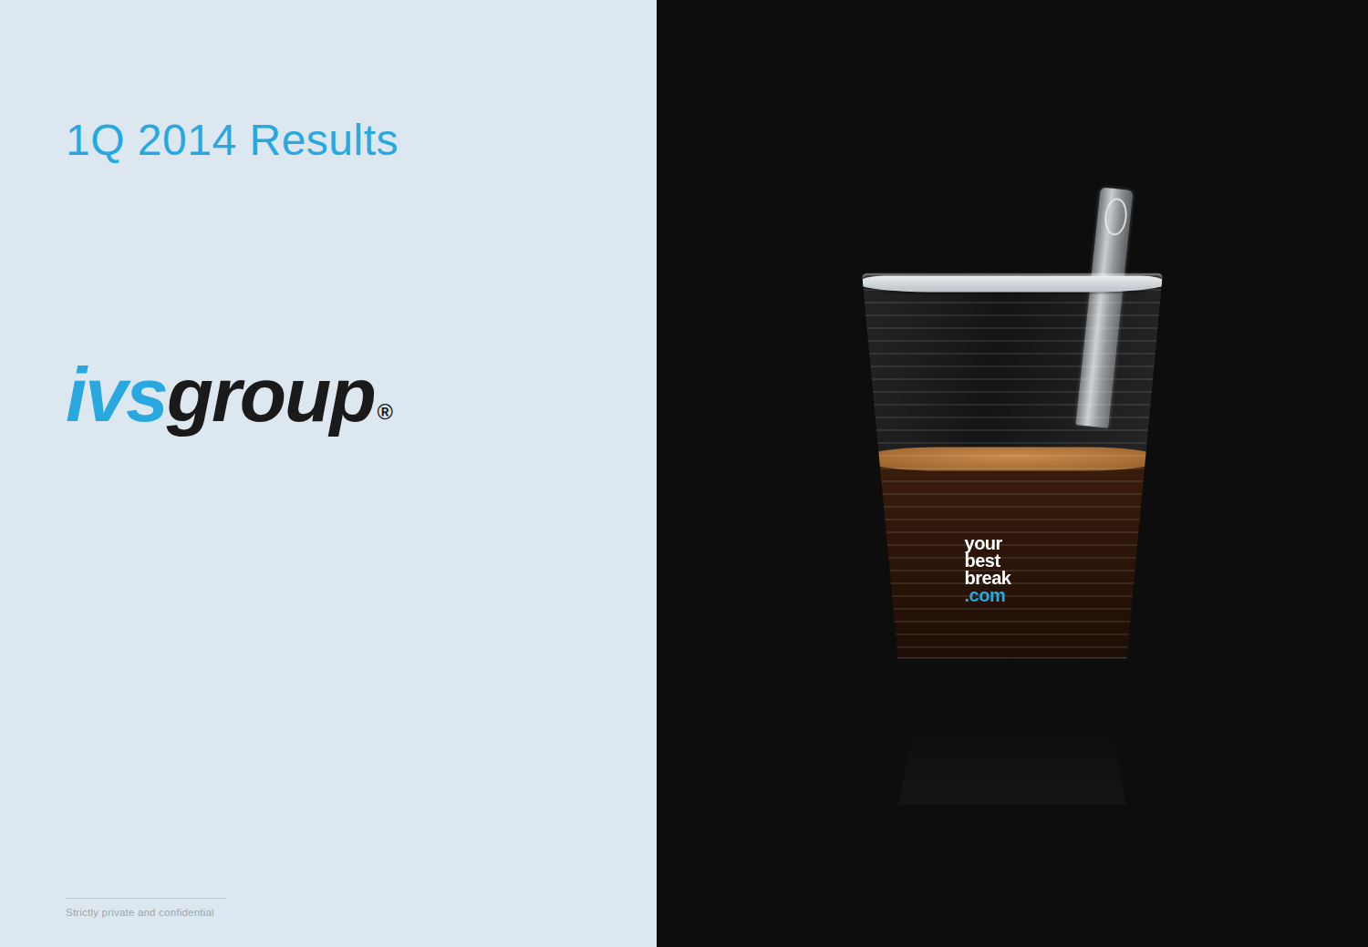1Q 2014 Results
ivs group®
Strictly private and confidential
your
best
break
.com